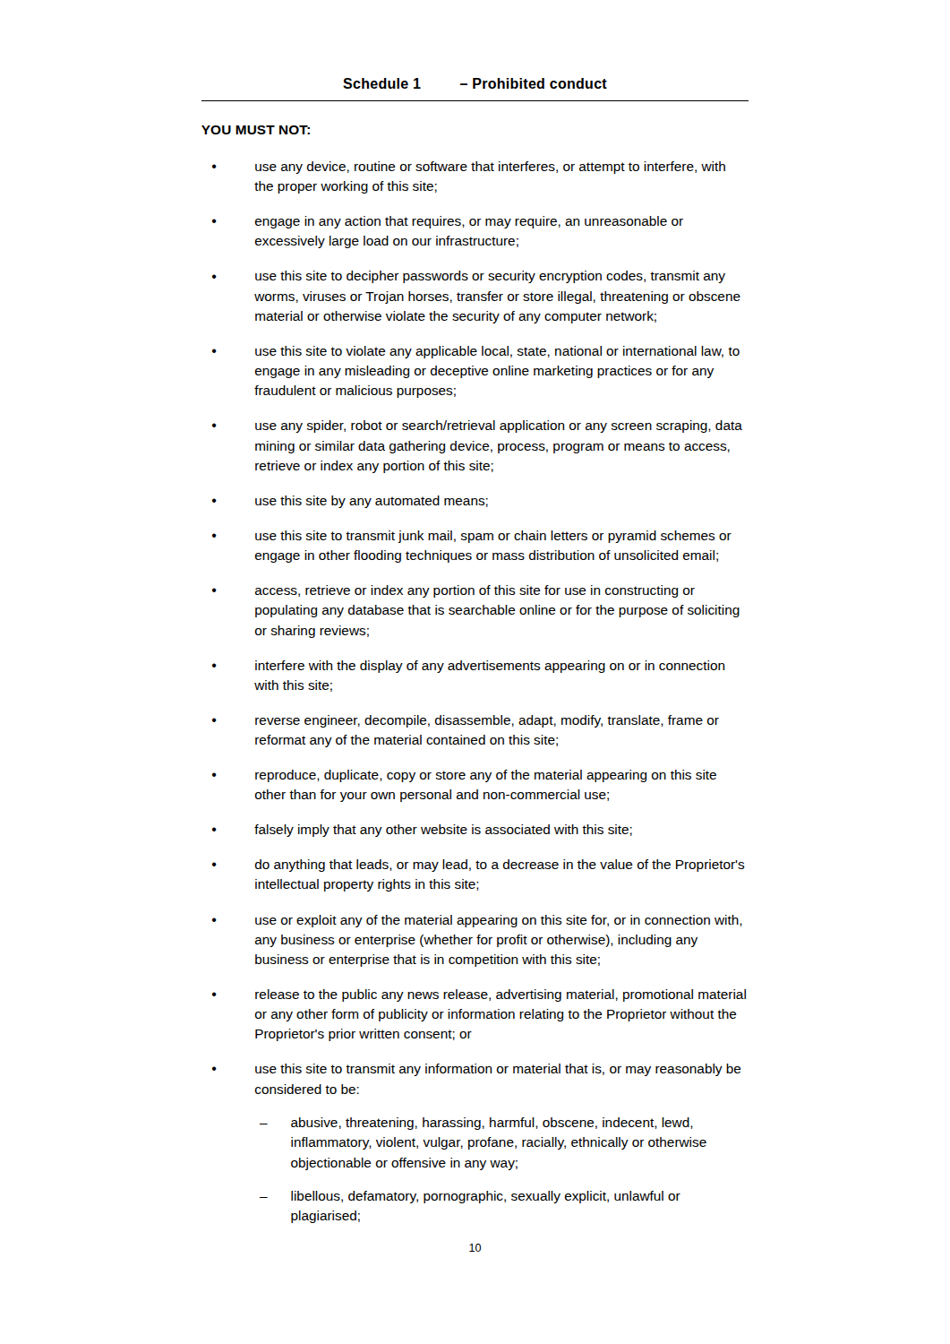Schedule 1 – Prohibited conduct
YOU MUST NOT:
use any device, routine or software that interferes, or attempt to interfere, with the proper working of this site;
engage in any action that requires, or may require, an unreasonable or excessively large load on our infrastructure;
use this site to decipher passwords or security encryption codes, transmit any worms, viruses or Trojan horses, transfer or store illegal, threatening or obscene material or otherwise violate the security of any computer network;
use this site to violate any applicable local, state, national or international law, to engage in any misleading or deceptive online marketing practices or for any fraudulent or malicious purposes;
use any spider, robot or search/retrieval application or any screen scraping, data mining or similar data gathering device, process, program or means to access, retrieve or index any portion of this site;
use this site by any automated means;
use this site to transmit junk mail, spam or chain letters or pyramid schemes or engage in other flooding techniques or mass distribution of unsolicited email;
access, retrieve or index any portion of this site for use in constructing or populating any database that is searchable online or for the purpose of soliciting or sharing reviews;
interfere with the display of any advertisements appearing on or in connection with this site;
reverse engineer, decompile, disassemble, adapt, modify, translate, frame or reformat any of the material contained on this site;
reproduce, duplicate, copy or store any of the material appearing on this site other than for your own personal and non-commercial use;
falsely imply that any other website is associated with this site;
do anything that leads, or may lead, to a decrease in the value of the Proprietor's intellectual property rights in this site;
use or exploit any of the material appearing on this site for, or in connection with, any business or enterprise (whether for profit or otherwise), including any business or enterprise that is in competition with this site;
release to the public any news release, advertising material, promotional material or any other form of publicity or information relating to the Proprietor without the Proprietor's prior written consent; or
use this site to transmit any information or material that is, or may reasonably be considered to be:
abusive, threatening, harassing, harmful, obscene, indecent, lewd, inflammatory, violent, vulgar, profane, racially, ethnically or otherwise objectionable or offensive in any way;
libellous, defamatory, pornographic, sexually explicit, unlawful or plagiarised;
10